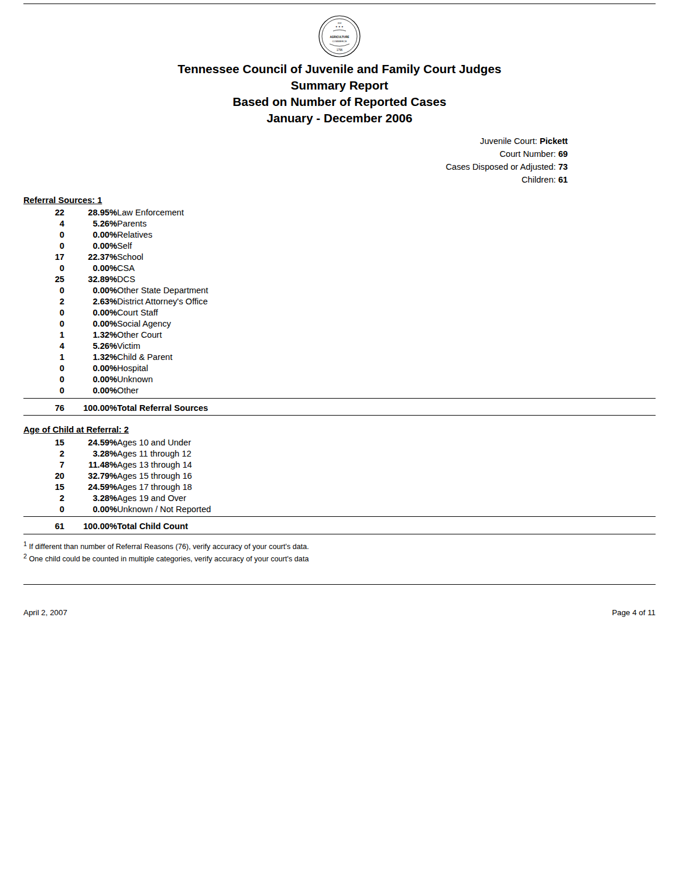XVI ★ ★ ★ AGRICULTURE COMMERCE 1796
Tennessee Council of Juvenile and Family Court Judges
Summary Report
Based on Number of Reported Cases
January - December 2006
Juvenile Court: Pickett
Court Number: 69
Cases Disposed or Adjusted: 73
Children: 61
Referral Sources: 1
| 22 | 28.95% | Law Enforcement |
| 4 | 5.26% | Parents |
| 0 | 0.00% | Relatives |
| 0 | 0.00% | Self |
| 17 | 22.37% | School |
| 0 | 0.00% | CSA |
| 25 | 32.89% | DCS |
| 0 | 0.00% | Other State Department |
| 2 | 2.63% | District Attorney's Office |
| 0 | 0.00% | Court Staff |
| 0 | 0.00% | Social Agency |
| 1 | 1.32% | Other Court |
| 4 | 5.26% | Victim |
| 1 | 1.32% | Child & Parent |
| 0 | 0.00% | Hospital |
| 0 | 0.00% | Unknown |
| 0 | 0.00% | Other |
| 76 | 100.00% | Total Referral Sources |
Age of Child at Referral: 2
| 15 | 24.59% | Ages 10 and Under |
| 2 | 3.28% | Ages 11 through 12 |
| 7 | 11.48% | Ages 13 through 14 |
| 20 | 32.79% | Ages 15 through 16 |
| 15 | 24.59% | Ages 17 through 18 |
| 2 | 3.28% | Ages 19 and Over |
| 0 | 0.00% | Unknown / Not Reported |
| 61 | 100.00% | Total Child Count |
1 If different than number of Referral Reasons (76), verify accuracy of your court's data.
2 One child could be counted in multiple categories, verify accuracy of your court's data
April 2, 2007 Page 4 of 11